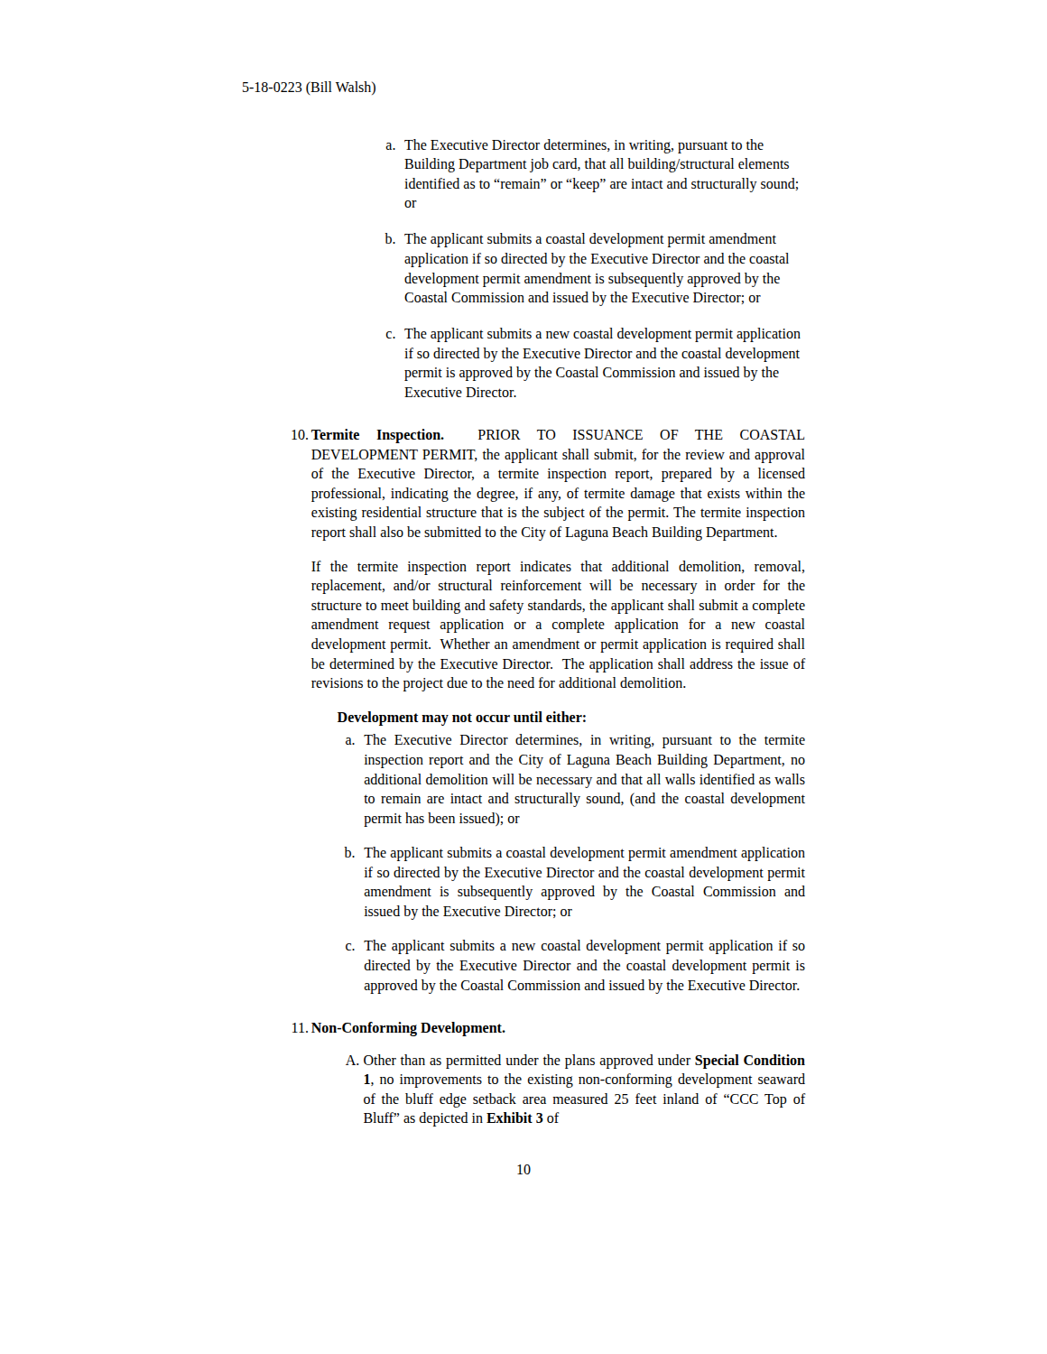5-18-0223 (Bill Walsh)
The Executive Director determines, in writing, pursuant to the Building Department job card, that all building/structural elements identified as to “remain” or “keep” are intact and structurally sound; or
The applicant submits a coastal development permit amendment application if so directed by the Executive Director and the coastal development permit amendment is subsequently approved by the Coastal Commission and issued by the Executive Director; or
The applicant submits a new coastal development permit application if so directed by the Executive Director and the coastal development permit is approved by the Coastal Commission and issued by the Executive Director.
10.
Termite Inspection. PRIOR TO ISSUANCE OF THE COASTAL DEVELOPMENT PERMIT, the applicant shall submit, for the review and approval of the Executive Director, a termite inspection report, prepared by a licensed professional, indicating the degree, if any, of termite damage that exists within the existing residential structure that is the subject of the permit. The termite inspection report shall also be submitted to the City of Laguna Beach Building Department.
If the termite inspection report indicates that additional demolition, removal, replacement, and/or structural reinforcement will be necessary in order for the structure to meet building and safety standards, the applicant shall submit a complete amendment request application or a complete application for a new coastal development permit. Whether an amendment or permit application is required shall be determined by the Executive Director. The application shall address the issue of revisions to the project due to the need for additional demolition.
Development may not occur until either:
The Executive Director determines, in writing, pursuant to the termite inspection report and the City of Laguna Beach Building Department, no additional demolition will be necessary and that all walls identified as walls to remain are intact and structurally sound, (and the coastal development permit has been issued); or
The applicant submits a coastal development permit amendment application if so directed by the Executive Director and the coastal development permit amendment is subsequently approved by the Coastal Commission and issued by the Executive Director; or
The applicant submits a new coastal development permit application if so directed by the Executive Director and the coastal development permit is approved by the Coastal Commission and issued by the Executive Director.
11.
Non-Conforming Development.
Other than as permitted under the plans approved under Special Condition 1, no improvements to the existing non-conforming development seaward of the bluff edge setback area measured 25 feet inland of “CCC Top of Bluff” as depicted in Exhibit 3 of
10